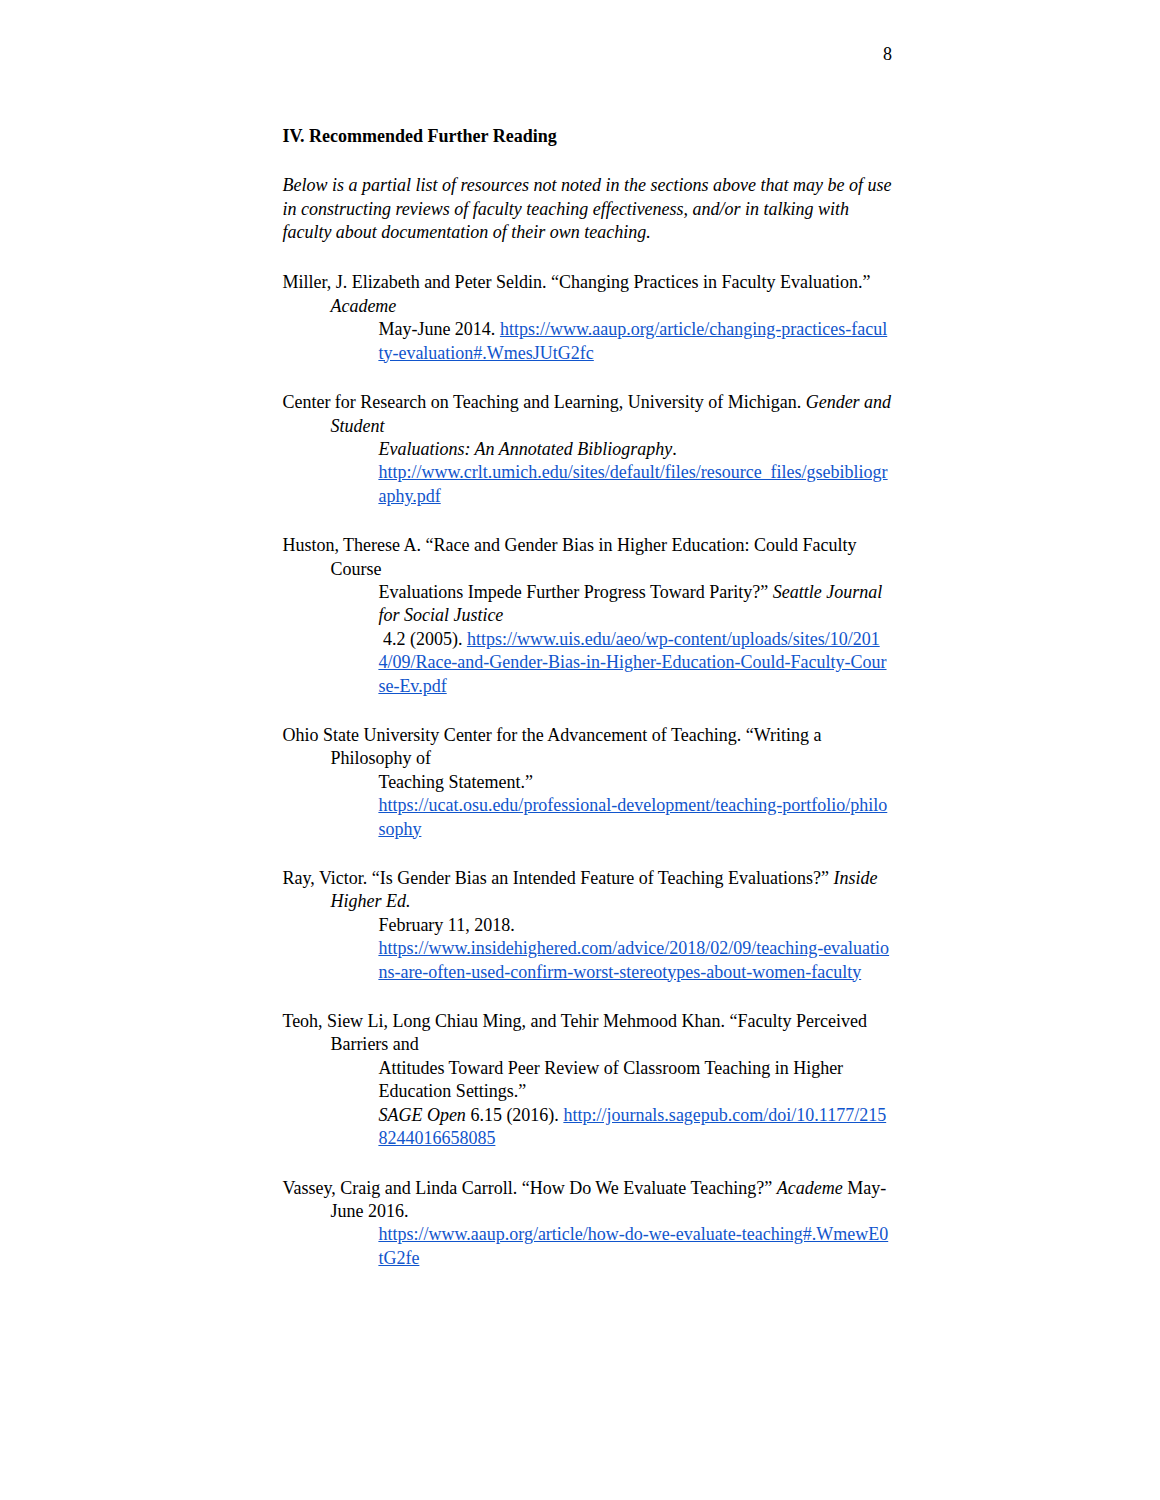8
IV. Recommended Further Reading
Below is a partial list of resources not noted in the sections above that may be of use in constructing reviews of faculty teaching effectiveness, and/or in talking with faculty about documentation of their own teaching.
Miller, J. Elizabeth and Peter Seldin. “Changing Practices in Faculty Evaluation.” Academe May-June 2014. https://www.aaup.org/article/changing-practices-faculty-evaluation#.WmesJUtG2fc
Center for Research on Teaching and Learning, University of Michigan. Gender and Student Evaluations: An Annotated Bibliography. http://www.crlt.umich.edu/sites/default/files/resource_files/gsebibliography.pdf
Huston, Therese A. “Race and Gender Bias in Higher Education: Could Faculty Course Evaluations Impede Further Progress Toward Parity?” Seattle Journal for Social Justice 4.2 (2005). https://www.uis.edu/aeo/wp-content/uploads/sites/10/2014/09/Race-and-Gender-Bias-in-Higher-Education-Could-Faculty-Course-Ev.pdf
Ohio State University Center for the Advancement of Teaching. “Writing a Philosophy of Teaching Statement.” https://ucat.osu.edu/professional-development/teaching-portfolio/philosophy
Ray, Victor. “Is Gender Bias an Intended Feature of Teaching Evaluations?” Inside Higher Ed. February 11, 2018. https://www.insidehighered.com/advice/2018/02/09/teaching-evaluations-are-often-used-confirm-worst-stereotypes-about-women-faculty
Teoh, Siew Li, Long Chiau Ming, and Tehir Mehmood Khan. “Faculty Perceived Barriers and Attitudes Toward Peer Review of Classroom Teaching in Higher Education Settings.” SAGE Open 6.15 (2016). http://journals.sagepub.com/doi/10.1177/2158244016658085
Vassey, Craig and Linda Carroll. “How Do We Evaluate Teaching?” Academe May-June 2016. https://www.aaup.org/article/how-do-we-evaluate-teaching#.WmewE0tG2fe